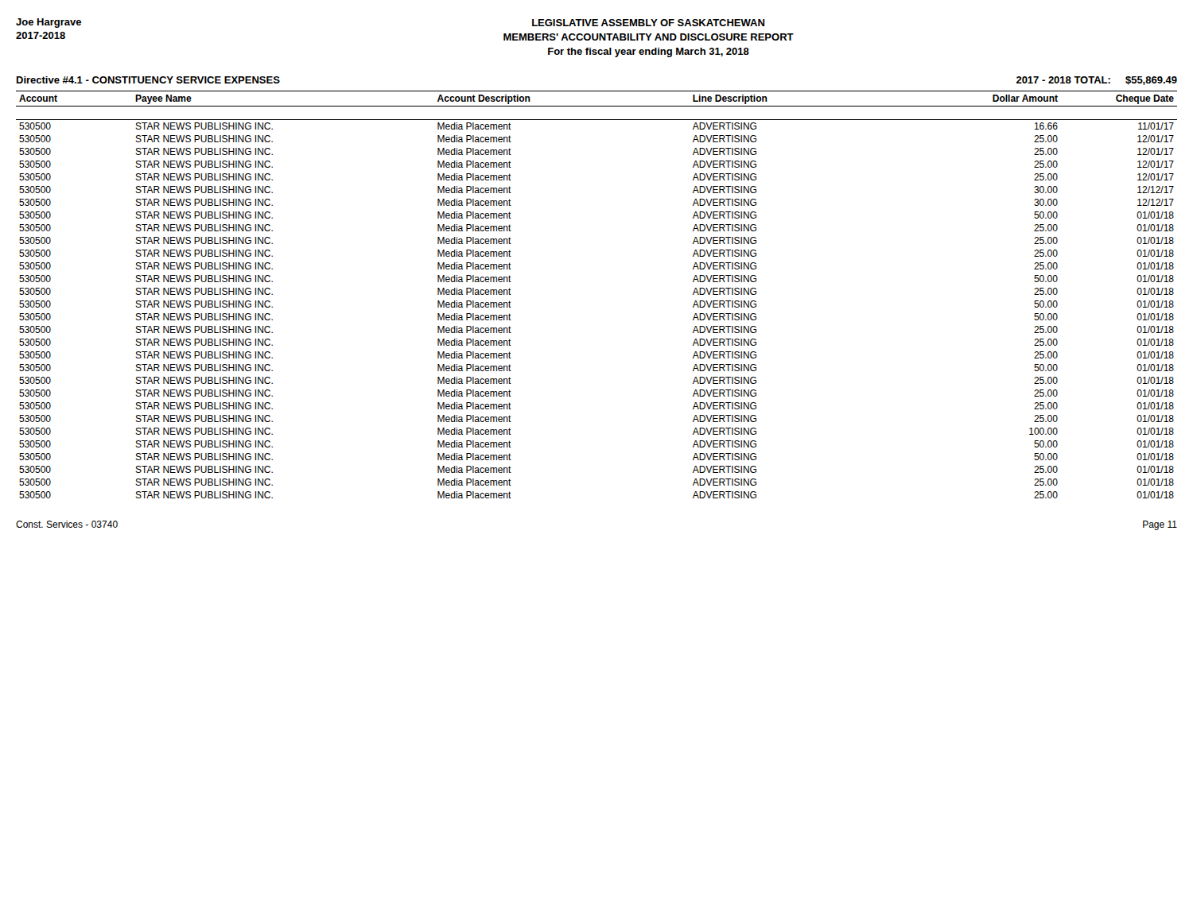Joe Hargrave
2017-2018
LEGISLATIVE ASSEMBLY OF SASKATCHEWAN
MEMBERS' ACCOUNTABILITY AND DISCLOSURE REPORT
For the fiscal year ending March 31, 2018
Directive #4.1 - CONSTITUENCY SERVICE EXPENSES
2017 - 2018 TOTAL: $55,869.49
| Account | Payee Name | Account Description | Line Description | Dollar Amount | Cheque Date |
| --- | --- | --- | --- | --- | --- |
| 530500 | STAR NEWS PUBLISHING INC. | Media Placement | ADVERTISING | 16.66 | 11/01/17 |
| 530500 | STAR NEWS PUBLISHING INC. | Media Placement | ADVERTISING | 25.00 | 12/01/17 |
| 530500 | STAR NEWS PUBLISHING INC. | Media Placement | ADVERTISING | 25.00 | 12/01/17 |
| 530500 | STAR NEWS PUBLISHING INC. | Media Placement | ADVERTISING | 25.00 | 12/01/17 |
| 530500 | STAR NEWS PUBLISHING INC. | Media Placement | ADVERTISING | 25.00 | 12/01/17 |
| 530500 | STAR NEWS PUBLISHING INC. | Media Placement | ADVERTISING | 30.00 | 12/12/17 |
| 530500 | STAR NEWS PUBLISHING INC. | Media Placement | ADVERTISING | 30.00 | 12/12/17 |
| 530500 | STAR NEWS PUBLISHING INC. | Media Placement | ADVERTISING | 50.00 | 01/01/18 |
| 530500 | STAR NEWS PUBLISHING INC. | Media Placement | ADVERTISING | 25.00 | 01/01/18 |
| 530500 | STAR NEWS PUBLISHING INC. | Media Placement | ADVERTISING | 25.00 | 01/01/18 |
| 530500 | STAR NEWS PUBLISHING INC. | Media Placement | ADVERTISING | 25.00 | 01/01/18 |
| 530500 | STAR NEWS PUBLISHING INC. | Media Placement | ADVERTISING | 25.00 | 01/01/18 |
| 530500 | STAR NEWS PUBLISHING INC. | Media Placement | ADVERTISING | 50.00 | 01/01/18 |
| 530500 | STAR NEWS PUBLISHING INC. | Media Placement | ADVERTISING | 25.00 | 01/01/18 |
| 530500 | STAR NEWS PUBLISHING INC. | Media Placement | ADVERTISING | 50.00 | 01/01/18 |
| 530500 | STAR NEWS PUBLISHING INC. | Media Placement | ADVERTISING | 50.00 | 01/01/18 |
| 530500 | STAR NEWS PUBLISHING INC. | Media Placement | ADVERTISING | 25.00 | 01/01/18 |
| 530500 | STAR NEWS PUBLISHING INC. | Media Placement | ADVERTISING | 25.00 | 01/01/18 |
| 530500 | STAR NEWS PUBLISHING INC. | Media Placement | ADVERTISING | 25.00 | 01/01/18 |
| 530500 | STAR NEWS PUBLISHING INC. | Media Placement | ADVERTISING | 50.00 | 01/01/18 |
| 530500 | STAR NEWS PUBLISHING INC. | Media Placement | ADVERTISING | 25.00 | 01/01/18 |
| 530500 | STAR NEWS PUBLISHING INC. | Media Placement | ADVERTISING | 25.00 | 01/01/18 |
| 530500 | STAR NEWS PUBLISHING INC. | Media Placement | ADVERTISING | 25.00 | 01/01/18 |
| 530500 | STAR NEWS PUBLISHING INC. | Media Placement | ADVERTISING | 25.00 | 01/01/18 |
| 530500 | STAR NEWS PUBLISHING INC. | Media Placement | ADVERTISING | 100.00 | 01/01/18 |
| 530500 | STAR NEWS PUBLISHING INC. | Media Placement | ADVERTISING | 50.00 | 01/01/18 |
| 530500 | STAR NEWS PUBLISHING INC. | Media Placement | ADVERTISING | 50.00 | 01/01/18 |
| 530500 | STAR NEWS PUBLISHING INC. | Media Placement | ADVERTISING | 25.00 | 01/01/18 |
| 530500 | STAR NEWS PUBLISHING INC. | Media Placement | ADVERTISING | 25.00 | 01/01/18 |
| 530500 | STAR NEWS PUBLISHING INC. | Media Placement | ADVERTISING | 25.00 | 01/01/18 |
Const. Services - 03740
Page 11